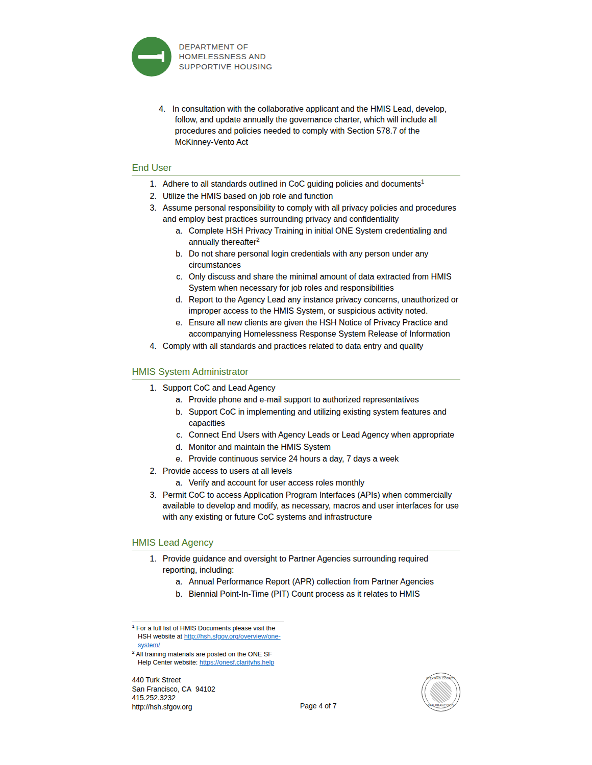Department of
Homelessness and
Supportive Housing
4. In consultation with the collaborative applicant and the HMIS Lead, develop, follow, and update annually the governance charter, which will include all procedures and policies needed to comply with Section 578.7 of the McKinney-Vento Act
End User
Adhere to all standards outlined in CoC guiding policies and documents1
Utilize the HMIS based on job role and function
Assume personal responsibility to comply with all privacy policies and procedures and employ best practices surrounding privacy and confidentiality
Complete HSH Privacy Training in initial ONE System credentialing and annually thereafter2
Do not share personal login credentials with any person under any circumstances
Only discuss and share the minimal amount of data extracted from HMIS System when necessary for job roles and responsibilities
Report to the Agency Lead any instance privacy concerns, unauthorized or improper access to the HMIS System, or suspicious activity noted.
Ensure all new clients are given the HSH Notice of Privacy Practice and accompanying Homelessness Response System Release of Information
Comply with all standards and practices related to data entry and quality
HMIS System Administrator
Support CoC and Lead Agency
Provide phone and e-mail support to authorized representatives
Support CoC in implementing and utilizing existing system features and capacities
Connect End Users with Agency Leads or Lead Agency when appropriate
Monitor and maintain the HMIS System
Provide continuous service 24 hours a day, 7 days a week
Provide access to users at all levels
Verify and account for user access roles monthly
Permit CoC to access Application Program Interfaces (APIs) when commercially available to develop and modify, as necessary, macros and user interfaces for use with any existing or future CoC systems and infrastructure
HMIS Lead Agency
Provide guidance and oversight to Partner Agencies surrounding required reporting, including:
Annual Performance Report (APR) collection from Partner Agencies
Biennial Point-In-Time (PIT) Count process as it relates to HMIS
1 For a full list of HMIS Documents please visit the HSH website at http://hsh.sfgov.org/overview/one-system/
2 All training materials are posted on the ONE SF Help Center website: https://onesf.clarityhs.help
440 Turk Street
San Francisco, CA 94102
415.252.3232
http://hsh.sfgov.org
Page 4 of 7
CITY AND COUNTY
SAN FRANCISCO